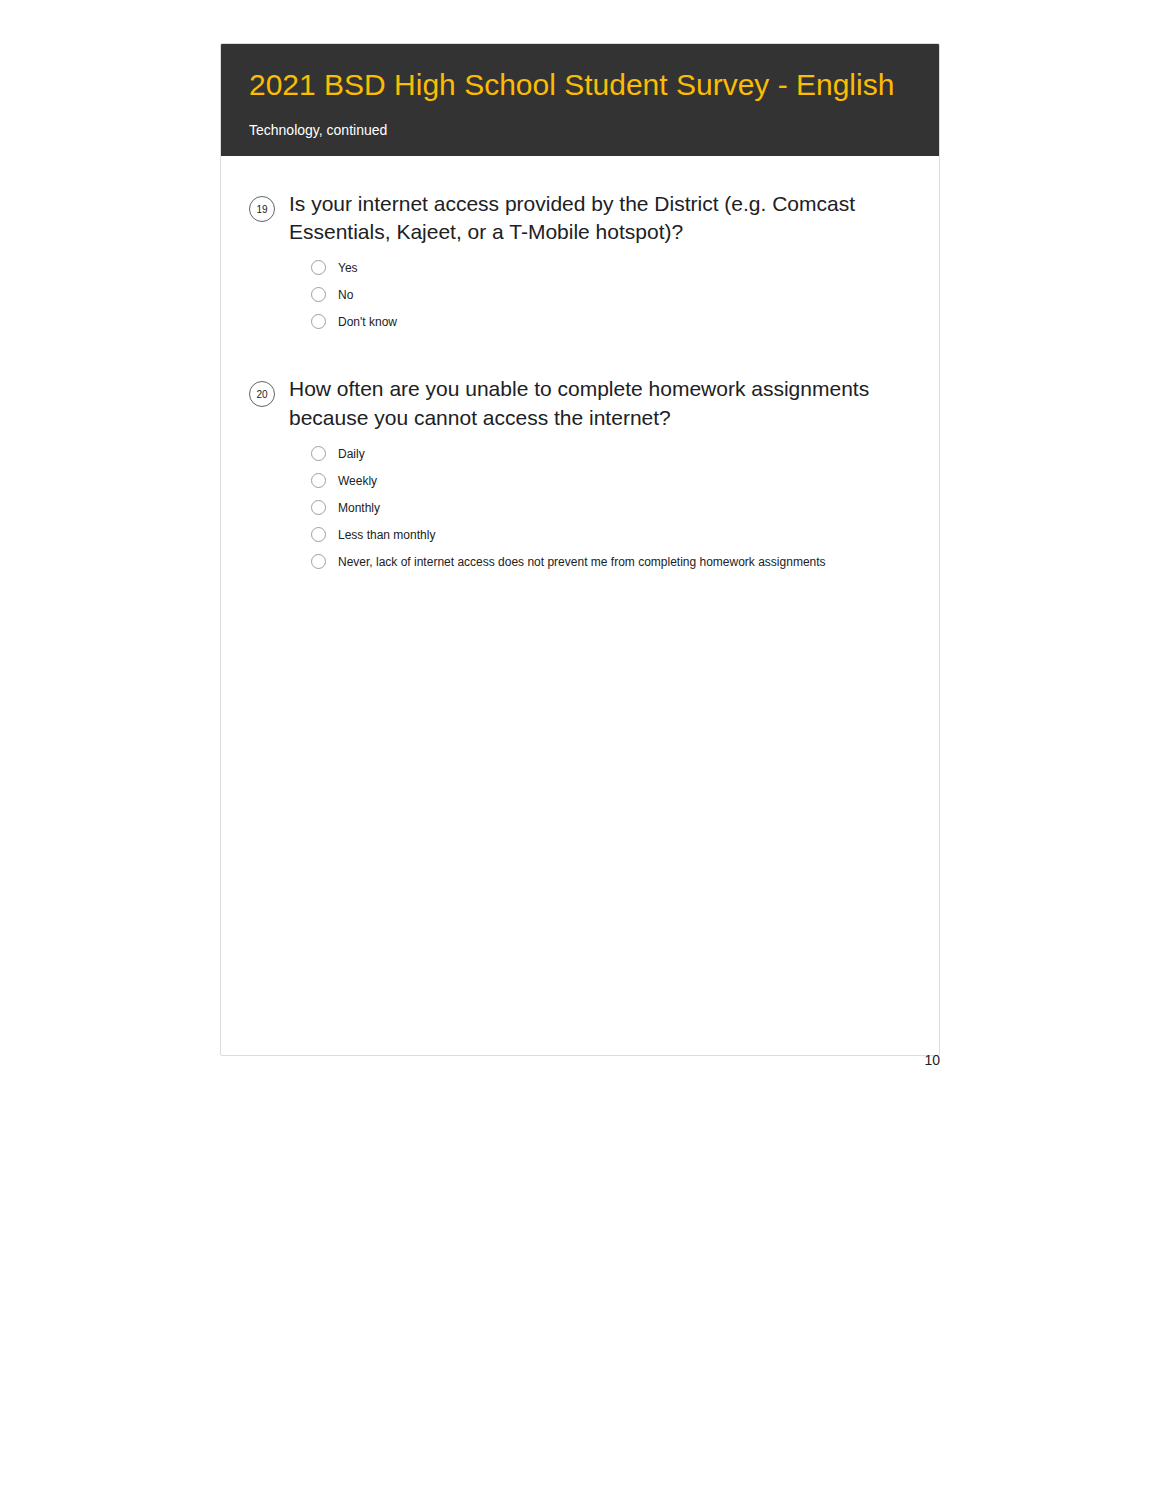2021 BSD High School Student Survey - English
Technology, continued
19
Is your internet access provided by the District (e.g. Comcast Essentials, Kajeet, or a T-Mobile hotspot)?
Yes
No
Don't know
20
How often are you unable to complete homework assignments because you cannot access the internet?
Daily
Weekly
Monthly
Less than monthly
Never, lack of internet access does not prevent me from completing homework assignments
10